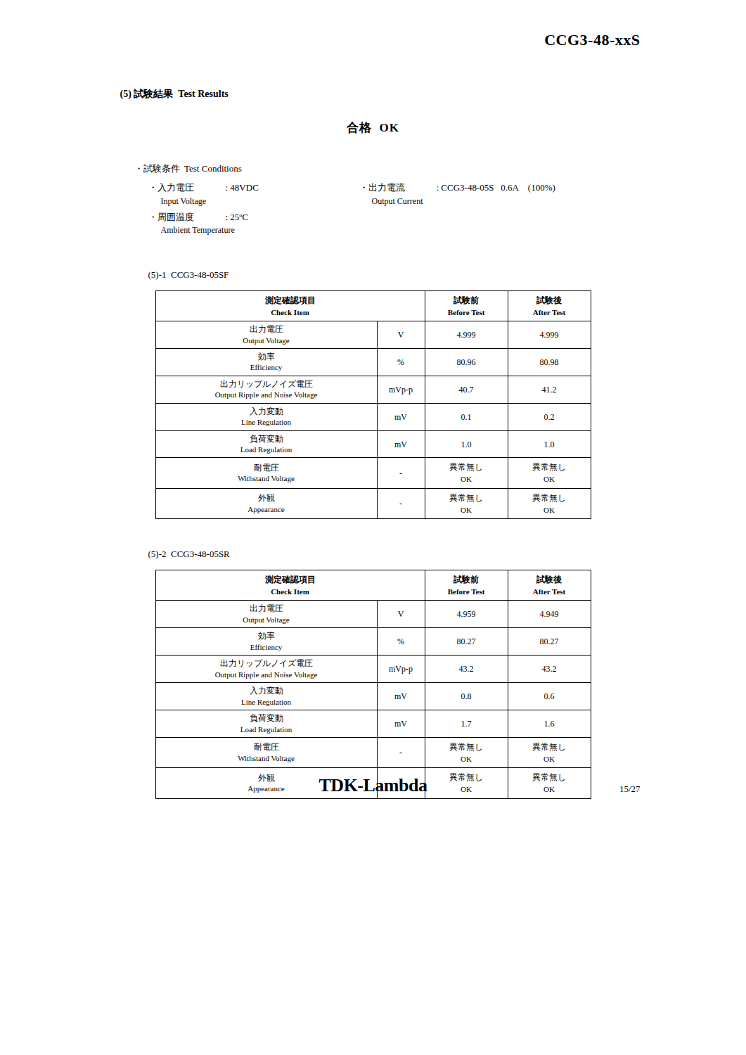CCG3-48-xxS
(5) 試験結果 Test Results
合格 OK
・試験条件 Test Conditions
・入力電圧: 48VDC Input Voltage
・出力電流: CCG3-48-05S 0.6A (100%) Output Current
・周囲温度: 25ºC Ambient Temperature
(5)-1 CCG3-48-05SF
| 測定確認項目 Check Item | 試験前 Before Test | 試験後 After Test |
| --- | --- | --- |
| 出力電圧 Output Voltage | V | 4.999 | 4.999 |
| 効率 Efficiency | % | 80.96 | 80.98 |
| 出力リップルノイズ電圧 Output Ripple and Noise Voltage | mVp-p | 40.7 | 41.2 |
| 入力変動 Line Regulation | mV | 0.1 | 0.2 |
| 負荷変動 Load Regulation | mV | 1.0 | 1.0 |
| 耐電圧 Withstand Voltage | - | 異常無し OK | 異常無し OK |
| 外観 Appearance | - | 異常無し OK | 異常無し OK |
(5)-2 CCG3-48-05SR
| 測定確認項目 Check Item | 試験前 Before Test | 試験後 After Test |
| --- | --- | --- |
| 出力電圧 Output Voltage | V | 4.959 | 4.949 |
| 効率 Efficiency | % | 80.27 | 80.27 |
| 出力リップルノイズ電圧 Output Ripple and Noise Voltage | mVp-p | 43.2 | 43.2 |
| 入力変動 Line Regulation | mV | 0.8 | 0.6 |
| 負荷変動 Load Regulation | mV | 1.7 | 1.6 |
| 耐電圧 Withstand Voltage | - | 異常無し OK | 異常無し OK |
| 外観 Appearance | - | 異常無し OK | 異常無し OK |
TDK-Lambda
15/27